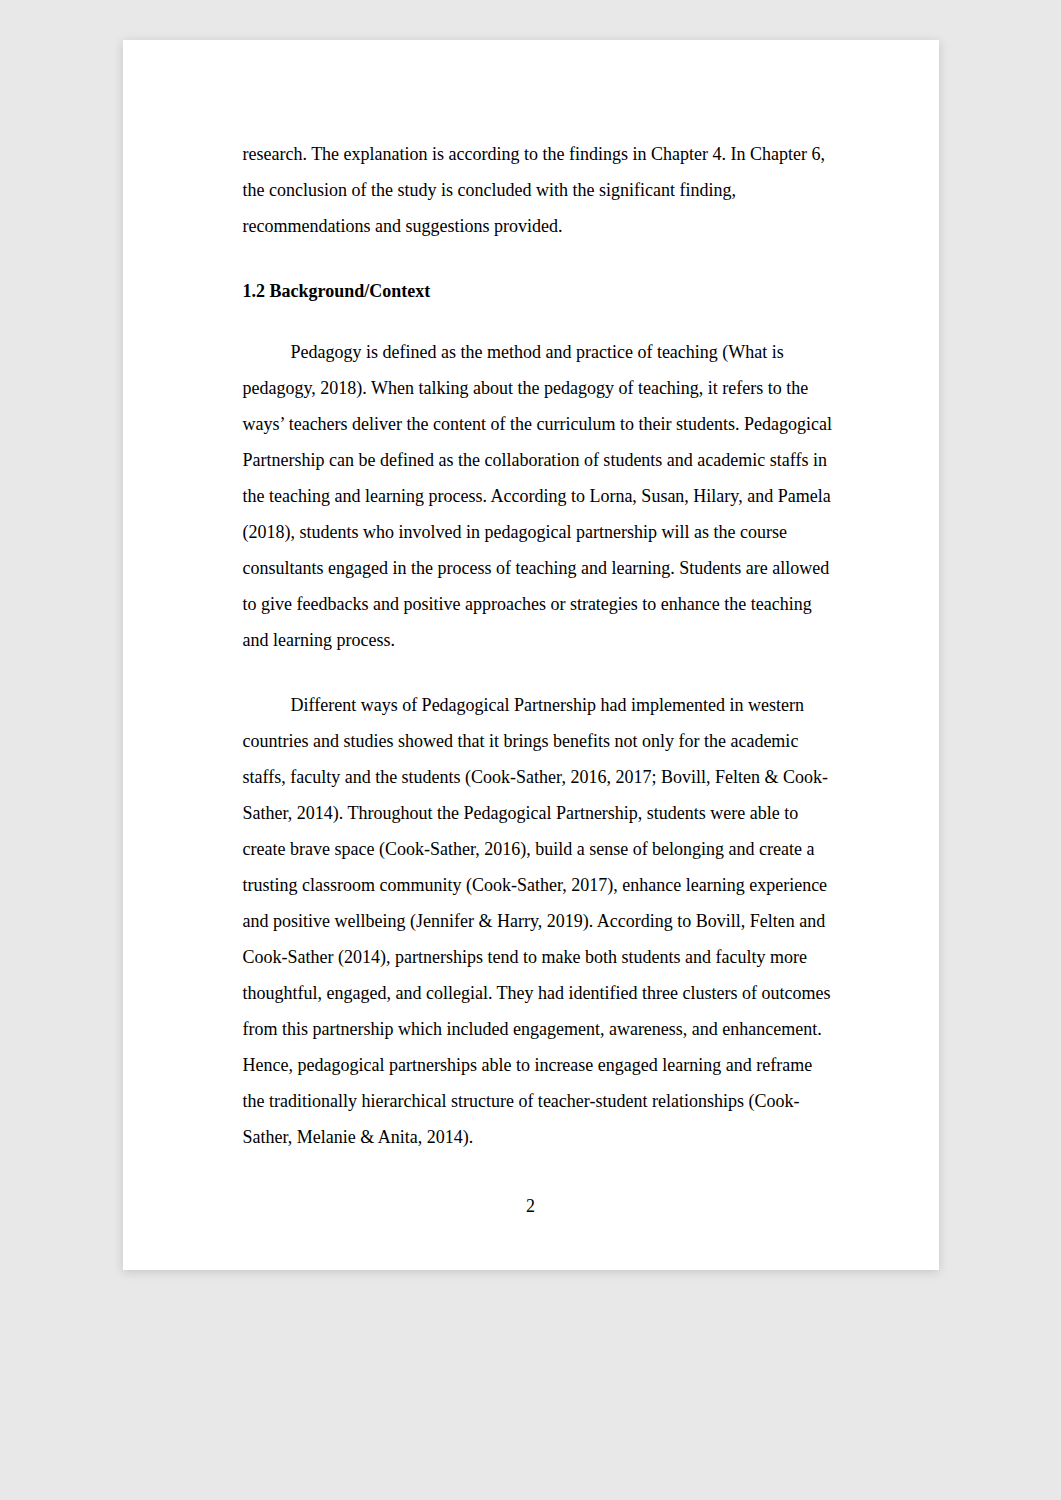research. The explanation is according to the findings in Chapter 4. In Chapter 6, the conclusion of the study is concluded with the significant finding, recommendations and suggestions provided.
1.2 Background/Context
Pedagogy is defined as the method and practice of teaching (What is pedagogy, 2018). When talking about the pedagogy of teaching, it refers to the ways’ teachers deliver the content of the curriculum to their students. Pedagogical Partnership can be defined as the collaboration of students and academic staffs in the teaching and learning process. According to Lorna, Susan, Hilary, and Pamela (2018), students who involved in pedagogical partnership will as the course consultants engaged in the process of teaching and learning. Students are allowed to give feedbacks and positive approaches or strategies to enhance the teaching and learning process.
Different ways of Pedagogical Partnership had implemented in western countries and studies showed that it brings benefits not only for the academic staffs, faculty and the students (Cook-Sather, 2016, 2017; Bovill, Felten & Cook-Sather, 2014). Throughout the Pedagogical Partnership, students were able to create brave space (Cook-Sather, 2016), build a sense of belonging and create a trusting classroom community (Cook-Sather, 2017), enhance learning experience and positive wellbeing (Jennifer & Harry, 2019). According to Bovill, Felten and Cook-Sather (2014), partnerships tend to make both students and faculty more thoughtful, engaged, and collegial. They had identified three clusters of outcomes from this partnership which included engagement, awareness, and enhancement. Hence, pedagogical partnerships able to increase engaged learning and reframe the traditionally hierarchical structure of teacher-student relationships (Cook-Sather, Melanie & Anita, 2014).
2